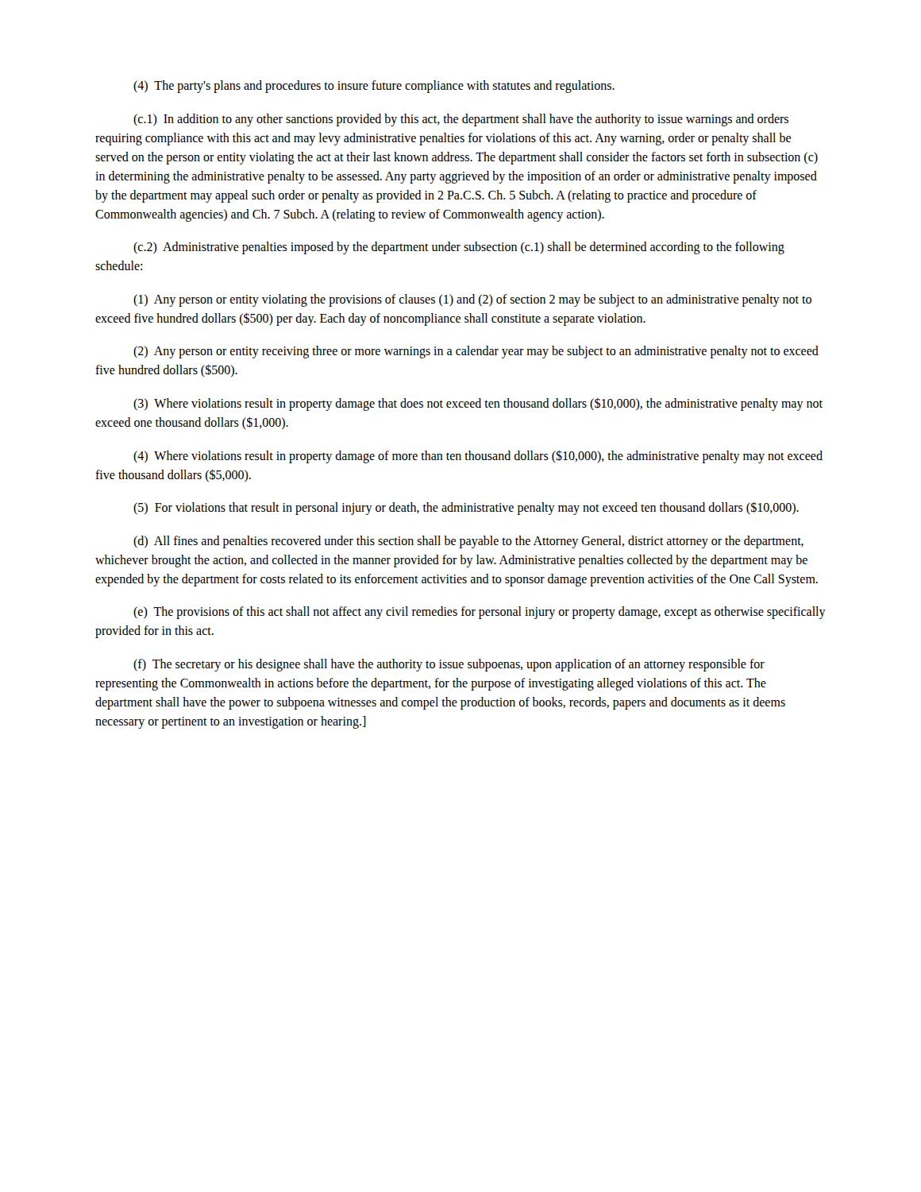(4) The party's plans and procedures to insure future compliance with statutes and regulations.
(c.1) In addition to any other sanctions provided by this act, the department shall have the authority to issue warnings and orders requiring compliance with this act and may levy administrative penalties for violations of this act. Any warning, order or penalty shall be served on the person or entity violating the act at their last known address. The department shall consider the factors set forth in subsection (c) in determining the administrative penalty to be assessed. Any party aggrieved by the imposition of an order or administrative penalty imposed by the department may appeal such order or penalty as provided in 2 Pa.C.S. Ch. 5 Subch. A (relating to practice and procedure of Commonwealth agencies) and Ch. 7 Subch. A (relating to review of Commonwealth agency action).
(c.2) Administrative penalties imposed by the department under subsection (c.1) shall be determined according to the following schedule:
(1) Any person or entity violating the provisions of clauses (1) and (2) of section 2 may be subject to an administrative penalty not to exceed five hundred dollars ($500) per day. Each day of noncompliance shall constitute a separate violation.
(2) Any person or entity receiving three or more warnings in a calendar year may be subject to an administrative penalty not to exceed five hundred dollars ($500).
(3) Where violations result in property damage that does not exceed ten thousand dollars ($10,000), the administrative penalty may not exceed one thousand dollars ($1,000).
(4) Where violations result in property damage of more than ten thousand dollars ($10,000), the administrative penalty may not exceed five thousand dollars ($5,000).
(5) For violations that result in personal injury or death, the administrative penalty may not exceed ten thousand dollars ($10,000).
(d) All fines and penalties recovered under this section shall be payable to the Attorney General, district attorney or the department, whichever brought the action, and collected in the manner provided for by law. Administrative penalties collected by the department may be expended by the department for costs related to its enforcement activities and to sponsor damage prevention activities of the One Call System.
(e) The provisions of this act shall not affect any civil remedies for personal injury or property damage, except as otherwise specifically provided for in this act.
(f) The secretary or his designee shall have the authority to issue subpoenas, upon application of an attorney responsible for representing the Commonwealth in actions before the department, for the purpose of investigating alleged violations of this act. The department shall have the power to subpoena witnesses and compel the production of books, records, papers and documents as it deems necessary or pertinent to an investigation or hearing.]